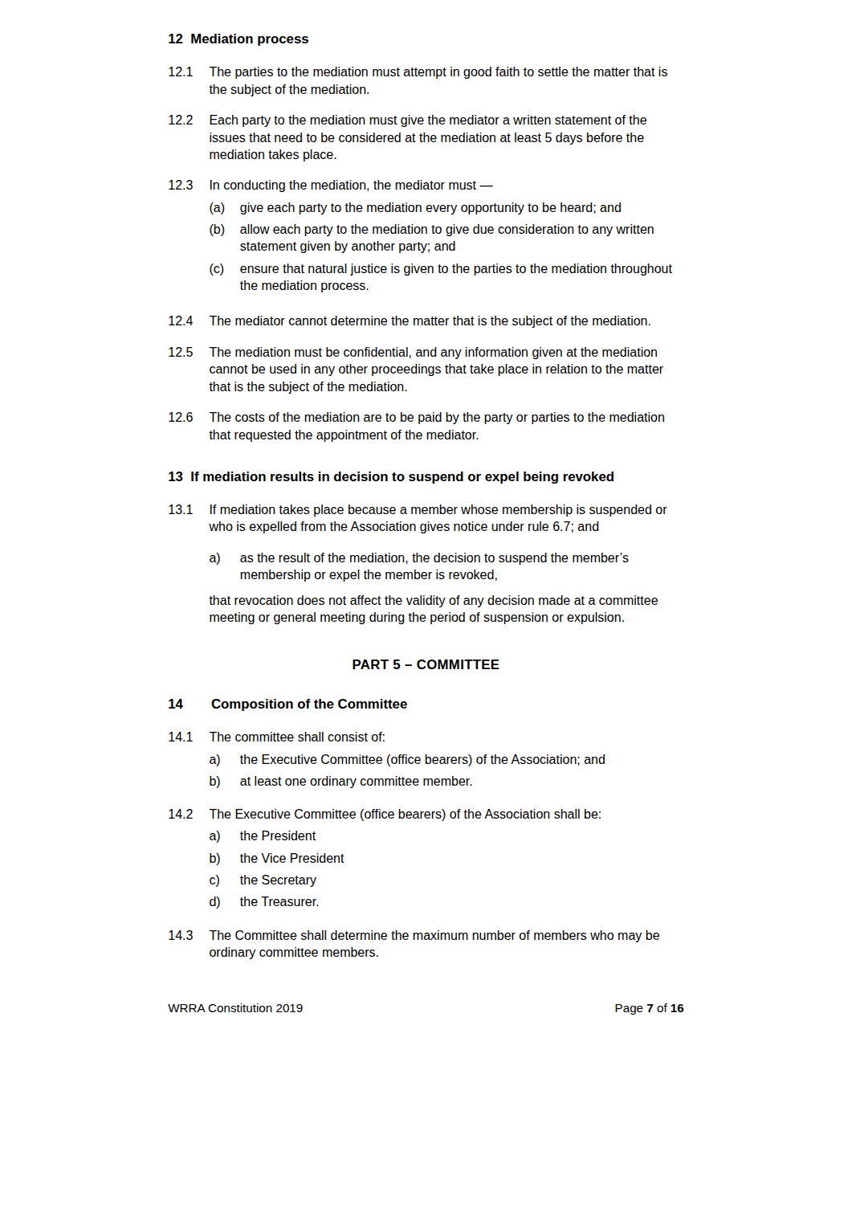12 Mediation process
12.1 The parties to the mediation must attempt in good faith to settle the matter that is the subject of the mediation.
12.2 Each party to the mediation must give the mediator a written statement of the issues that need to be considered at the mediation at least 5 days before the mediation takes place.
12.3 In conducting the mediation, the mediator must —
(a) give each party to the mediation every opportunity to be heard; and
(b) allow each party to the mediation to give due consideration to any written statement given by another party; and
(c) ensure that natural justice is given to the parties to the mediation throughout the mediation process.
12.4 The mediator cannot determine the matter that is the subject of the mediation.
12.5 The mediation must be confidential, and any information given at the mediation cannot be used in any other proceedings that take place in relation to the matter that is the subject of the mediation.
12.6 The costs of the mediation are to be paid by the party or parties to the mediation that requested the appointment of the mediator.
13 If mediation results in decision to suspend or expel being revoked
13.1 If mediation takes place because a member whose membership is suspended or who is expelled from the Association gives notice under rule 6.7; and
a) as the result of the mediation, the decision to suspend the member’s membership or expel the member is revoked,
that revocation does not affect the validity of any decision made at a committee meeting or general meeting during the period of suspension or expulsion.
PART 5 – COMMITTEE
14 Composition of the Committee
14.1 The committee shall consist of:
a) the Executive Committee (office bearers) of the Association; and
b) at least one ordinary committee member.
14.2 The Executive Committee (office bearers) of the Association shall be:
a) the President
b) the Vice President
c) the Secretary
d) the Treasurer.
14.3 The Committee shall determine the maximum number of members who may be ordinary committee members.
WRRA Constitution 2019 Page 7 of 16